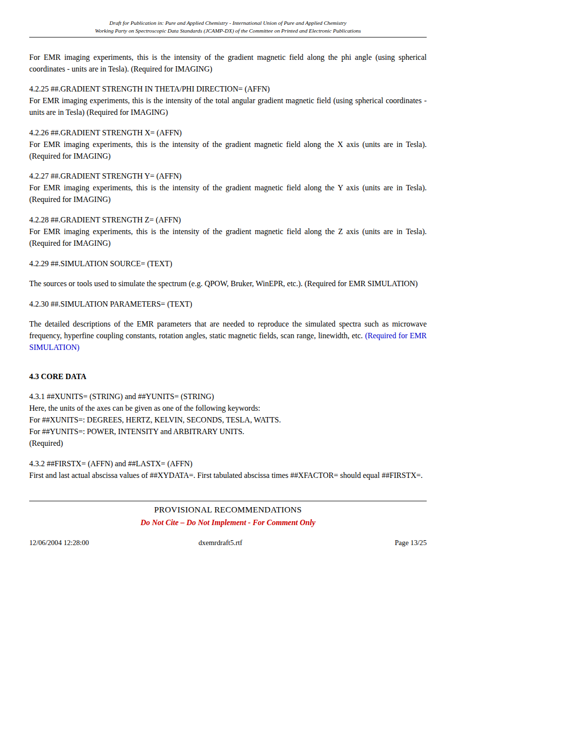Draft for Publication in: Pure and Applied Chemistry - International Union of Pure and Applied Chemistry
Working Party on Spectroscopic Data Standards (JCAMP-DX) of the Committee on Printed and Electronic Publications
For EMR imaging experiments, this is the intensity of the gradient magnetic field along the phi angle (using spherical coordinates - units are in Tesla). (Required for IMAGING)
4.2.25 ##.GRADIENT STRENGTH IN THETA/PHI DIRECTION= (AFFN)
For EMR imaging experiments, this is the intensity of the total angular gradient magnetic field (using spherical coordinates - units are in Tesla) (Required for IMAGING)
4.2.26 ##.GRADIENT STRENGTH X= (AFFN)
For EMR imaging experiments, this is the intensity of the gradient magnetic field along the X axis (units are in Tesla). (Required for IMAGING)
4.2.27 ##.GRADIENT STRENGTH Y= (AFFN)
For EMR imaging experiments, this is the intensity of the gradient magnetic field along the Y axis (units are in Tesla). (Required for IMAGING)
4.2.28 ##.GRADIENT STRENGTH Z= (AFFN)
For EMR imaging experiments, this is the intensity of the gradient magnetic field along the Z axis (units are in Tesla). (Required for IMAGING)
4.2.29 ##.SIMULATION SOURCE= (TEXT)
The sources or tools used to simulate the spectrum (e.g. QPOW, Bruker, WinEPR, etc.). (Required for EMR SIMULATION)
4.2.30 ##.SIMULATION PARAMETERS= (TEXT)
The detailed descriptions of the EMR parameters that are needed to reproduce the simulated spectra such as microwave frequency, hyperfine coupling constants, rotation angles, static magnetic fields, scan range, linewidth, etc. (Required for EMR SIMULATION)
4.3 CORE DATA
4.3.1 ##XUNITS= (STRING) and ##YUNITS= (STRING)
Here, the units of the axes can be given as one of the following keywords:
For ##XUNITS=: DEGREES, HERTZ, KELVIN, SECONDS, TESLA, WATTS.
For ##YUNITS=: POWER, INTENSITY and ARBITRARY UNITS.
(Required)
4.3.2 ##FIRSTX= (AFFN) and ##LASTX= (AFFN)
First and last actual abscissa values of ##XYDATA=. First tabulated abscissa times ##XFACTOR= should equal ##FIRSTX=.
PROVISIONAL RECOMMENDATIONS
Do Not Cite – Do Not Implement - For Comment Only
12/06/2004 12:28:00 dxemrdraft5.rtf Page 13/25